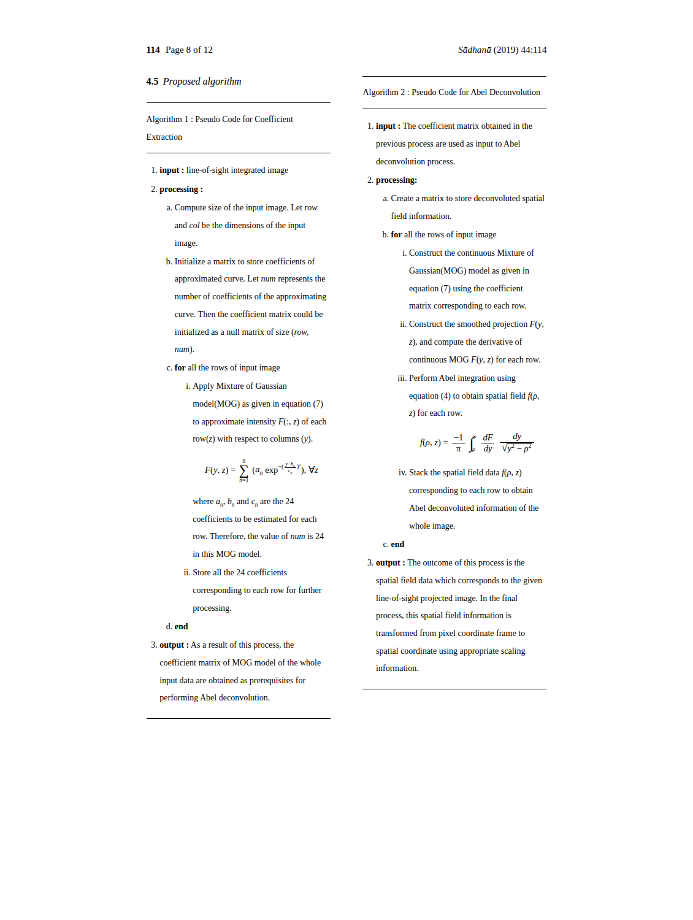114 Page 8 of 12
Sādhanā (2019) 44:114
4.5 Proposed algorithm
Algorithm 1 : Pseudo Code for Coefficient Extraction
input : line-of-sight integrated image
processing :
Compute size of the input image. Let row and col be the dimensions of the input image.
Initialize a matrix to store coefficients of approximated curve. Let num represents the number of coefficients of the approximating curve. Then the coefficient matrix could be initialized as a null matrix of size (row, num).
for all the rows of input image
Apply Mixture of Gaussian model(MOG) as given in equation (7) to approximate intensity F(:, z) of each row(z) with respect to columns (y).
F(y, z) = 8 ∑ n=1 (an exp−(y−bn cn)2), ∀z
where an, bn and cn are the 24 coefficients to be estimated for each row. Therefore, the value of num is 24 in this MOG model.
Store all the 24 coefficients corresponding to each row for further processing.
end
output : As a result of this process, the coefficient matrix of MOG model of the whole input data are obtained as prerequisites for performing Abel deconvolution.
Algorithm 2 : Pseudo Code for Abel Deconvolution
input : The coefficient matrix obtained in the previous process are used as input to Abel deconvolution process.
processing:
Create a matrix to store deconvoluted spatial field information.
for all the rows of input image
Construct the continuous Mixture of Gaussian(MOG) model as given in equation (7) using the coefficient matrix corresponding to each row.
Construct the smoothed projection F(y, z), and compute the derivative of continuous MOG F(y, z) for each row.
Perform Abel integration using equation (4) to obtain spatial field f(ρ, z) for each row.
f(ρ, z) = −1 π ∫∞ρ dF dy dy √y2 − ρ2
Stack the spatial field data f(ρ, z) corresponding to each row to obtain Abel deconvoluted information of the whole image.
end
output : The outcome of this process is the spatial field data which corresponds to the given line-of-sight projected image. In the final process, this spatial field information is transformed from pixel coordinate frame to spatial coordinate using appropriate scaling information.